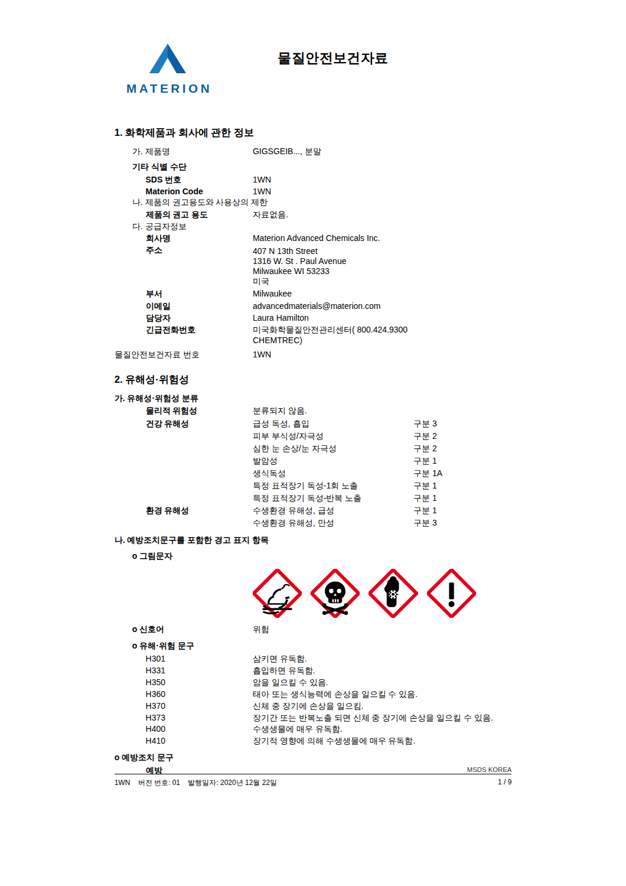MATERION
물질안전보건자료
1. 화학제품과 회사에 관한 정보
가. 제품명
GIGSGEIB..., 분말
기타 식별 수단
SDS 번호
1WN
Materion Code
1WN
나. 제품의 권고용도와 사용상의 제한
제품의 권고 용도
자료없음.
다. 공급자정보
회사명
Materion Advanced Chemicals Inc.
주소
407 N 13th Street
1316 W. St . Paul Avenue
Milwaukee WI 53233
미국
부서
Milwaukee
이메일
advancedmaterials@materion.com
담당자
Laura Hamilton
긴급전화번호
미국화학물질안전관리센터( 800.424.9300
CHEMTREC)
물질안전보건자료 번호
1WN
2. 유해성·위험성
가. 유해성·위험성 분류
물리적 위험성
분류되지 않음.
건강 유해성
급성 독성, 흡입
구분 3
피부 부식성/자극성
구분 2
심한 눈 손상/눈 자극성
구분 2
발암성
구분 1
생식독성
구분 1A
특정 표적장기 독성-1회 노출
구분 1
특정 표적장기 독성-반복 노출
구분 1
환경 유해성
수생환경 유해성, 급성
구분 1
수생환경 유해성, 만성
구분 3
나. 예방조치문구를 포함한 경고 표지 항목
o 그림문자
o 신호어 위험
o 유해·위험 문구
H301
삼키면 유독함.
H331
흡입하면 유독함.
H350
암을 일으킬 수 있음.
H360
태아 또는 생식능력에 손상을 일으킬 수 있음.
H370
신체 중 장기에 손상을 일으킴.
H373
장기간 또는 반복노출 되면 신체 중 장기에 손상을 일으킬 수 있음.
H400
수생생물에 매우 유독함.
H410
장기적 영향에 의해 수생생물에 매우 유독함.
o 예방조치 문구
예방
MSDS KOREA
1WN 버전 번호: 01 발행일자: 2020년 12월 22일
1 / 9